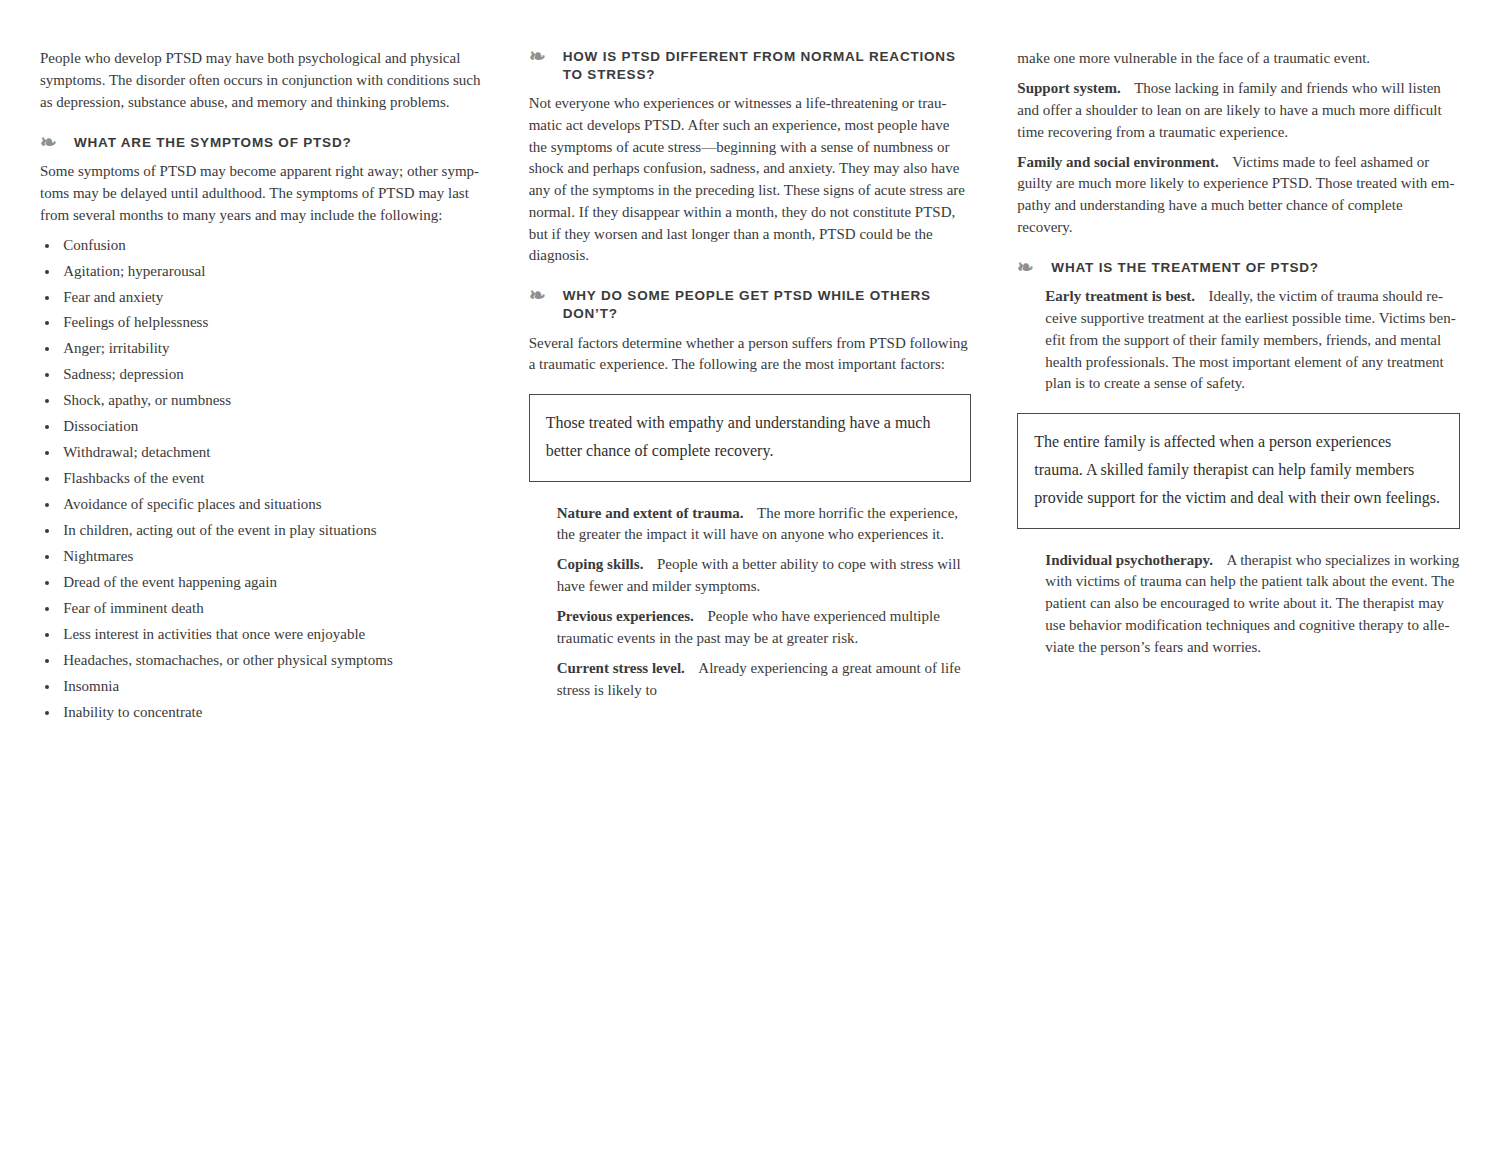People who develop PTSD may have both psychological and physical symptoms. The disorder often occurs in conjunction with conditions such as depression, substance abuse, and memory and thinking problems.
❧What are the symptoms of PTSD?
Some symptoms of PTSD may become apparent right away; other symptoms may be delayed until adulthood. The symptoms of PTSD may last from several months to many years and may include the following:
Confusion
Agitation; hyperarousal
Fear and anxiety
Feelings of helplessness
Anger; irritability
Sadness; depression
Shock, apathy, or numbness
Dissociation
Withdrawal; detachment
Flashbacks of the event
Avoidance of specific places and situations
In children, acting out of the event in play situations
Nightmares
Dread of the event happening again
Fear of imminent death
Less interest in activities that once were enjoyable
Headaches, stomachaches, or other physical symptoms
Insomnia
Inability to concentrate
❧How is PTSD different from normal reactions to stress?
Not everyone who experiences or witnesses a life-threatening or traumatic act develops PTSD. After such an experience, most people have the symptoms of acute stress—beginning with a sense of numbness or shock and perhaps confusion, sadness, and anxiety. They may also have any of the symptoms in the preceding list. These signs of acute stress are normal. If they disappear within a month, they do not constitute PTSD, but if they worsen and last longer than a month, PTSD could be the diagnosis.
❧Why do some people get PTSD while others don’t?
Several factors determine whether a person suffers from PTSD following a traumatic experience. The following are the most important factors:
Those treated with empathy and understanding have a much better chance of complete recovery.
Nature and extent of trauma. The more horrific the experience, the greater the impact it will have on anyone who experiences it.
Coping skills. People with a better ability to cope with stress will have fewer and milder symptoms.
Previous experiences. People who have experienced multiple traumatic events in the past may be at greater risk.
Current stress level. Already experiencing a great amount of life stress is likely to
make one more vulnerable in the face of a traumatic event.
Support system. Those lacking in family and friends who will listen and offer a shoulder to lean on are likely to have a much more difficult time recovering from a traumatic experience.
Family and social environment. Victims made to feel ashamed or guilty are much more likely to experience PTSD. Those treated with empathy and understanding have a much better chance of complete recovery.
❧What is the treatment of PTSD?
Early treatment is best. Ideally, the victim of trauma should receive supportive treatment at the earliest possible time. Victims benefit from the support of their family members, friends, and mental health professionals. The most important element of any treatment plan is to create a sense of safety.
The entire family is affected when a person experiences trauma. A skilled family therapist can help family members provide support for the victim and deal with their own feelings.
Individual psychotherapy. A therapist who specializes in working with victims of trauma can help the patient talk about the event. The patient can also be encouraged to write about it. The therapist may use behavior modification techniques and cognitive therapy to alleviate the person’s fears and worries.